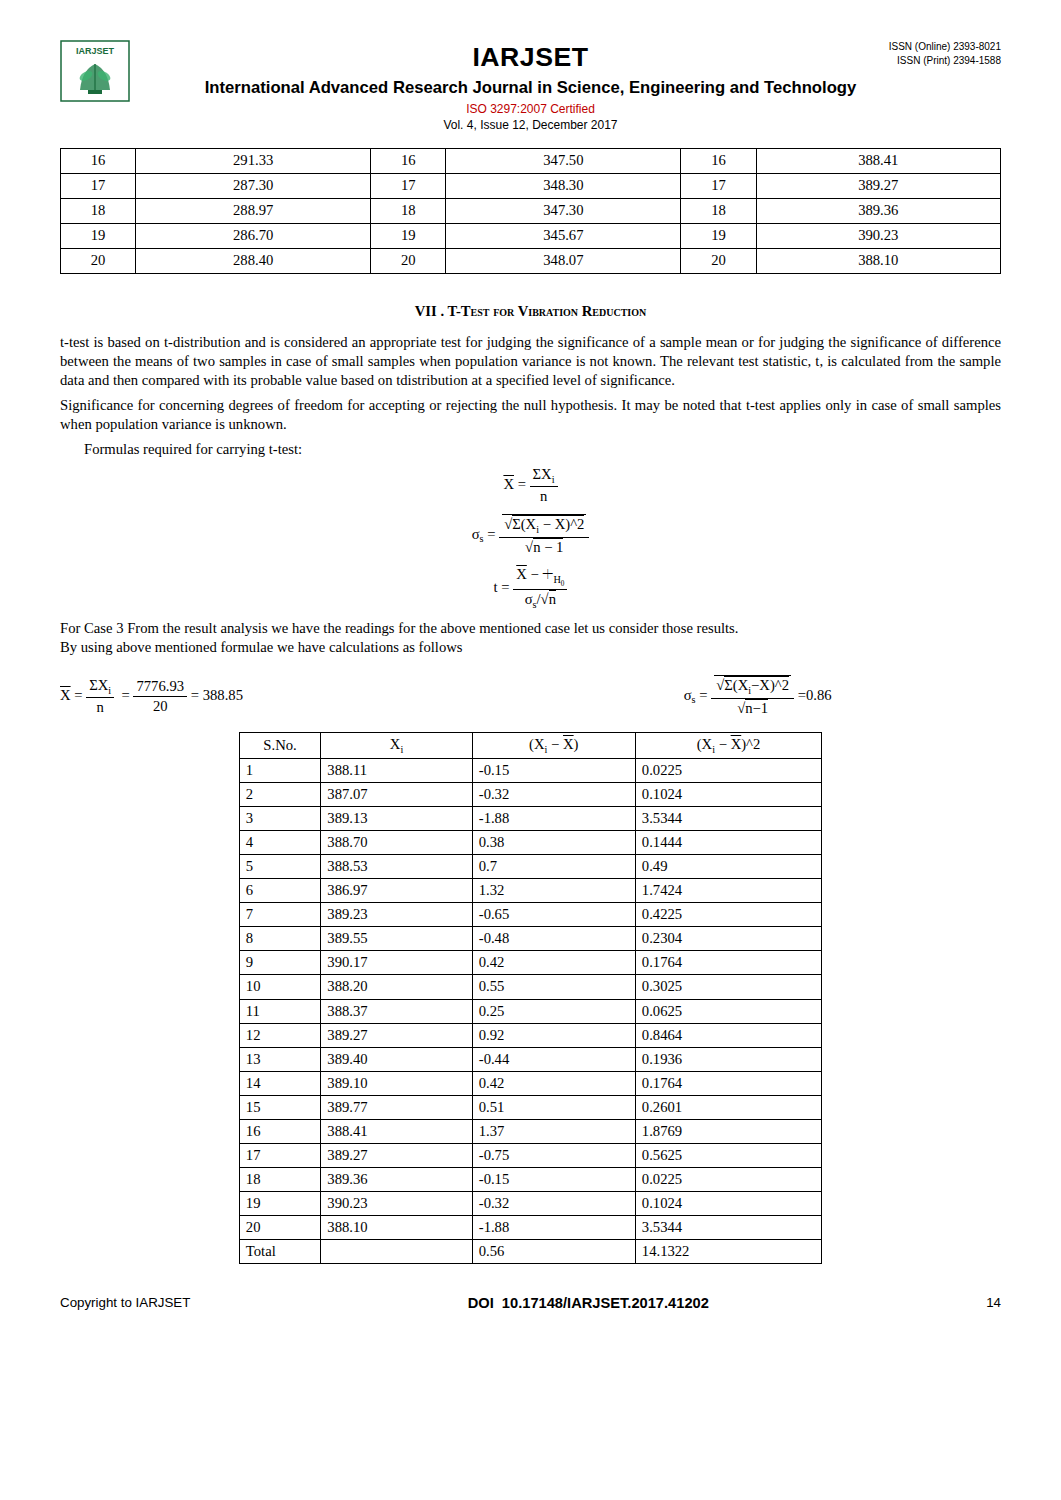IARJSET
ISSN (Online) 2393-8021
ISSN (Print) 2394-1588
IARJSET
International Advanced Research Journal in Science, Engineering and Technology
ISO 3297:2007 Certified
Vol. 4, Issue 12, December 2017
| 16 | 291.33 | 16 | 347.50 | 16 | 388.41 |
| 17 | 287.30 | 17 | 348.30 | 17 | 389.27 |
| 18 | 288.97 | 18 | 347.30 | 18 | 389.36 |
| 19 | 286.70 | 19 | 345.67 | 19 | 390.23 |
| 20 | 288.40 | 20 | 348.07 | 20 | 388.10 |
VII . T-Test for Vibration Reduction
t-test is based on t-distribution and is considered an appropriate test for judging the significance of a sample mean or for judging the significance of difference between the means of two samples in case of small samples when population variance is not known. The relevant test statistic, t, is calculated from the sample data and then compared with its probable value based on tdistribution at a specified level of significance.
Significance for concerning degrees of freedom for accepting or rejecting the null hypothesis. It may be noted that t-test applies only in case of small samples when population variance is unknown.
Formulas required for carrying t-test:
X = ΣXi n
σs = √Σ(Xi − X)^2 √n − 1
t = X − 🞡H0 σs/√n
For Case 3 From the result analysis we have the readings for the above mentioned case let us consider those results.
By using above mentioned formulae we have calculations as follows
X = ΣXi n = 7776.9320 = 388.85
σs = √Σ(Xi−X)^2 √n−1 =0.86
| S.No. | X i | (X i − X ) | (X i − X )^2 |
| --- | --- | --- | --- |
| 1 | 388.11 | -0.15 | 0.0225 |
| 2 | 387.07 | -0.32 | 0.1024 |
| 3 | 389.13 | -1.88 | 3.5344 |
| 4 | 388.70 | 0.38 | 0.1444 |
| 5 | 388.53 | 0.7 | 0.49 |
| 6 | 386.97 | 1.32 | 1.7424 |
| 7 | 389.23 | -0.65 | 0.4225 |
| 8 | 389.55 | -0.48 | 0.2304 |
| 9 | 390.17 | 0.42 | 0.1764 |
| 10 | 388.20 | 0.55 | 0.3025 |
| 11 | 388.37 | 0.25 | 0.0625 |
| 12 | 389.27 | 0.92 | 0.8464 |
| 13 | 389.40 | -0.44 | 0.1936 |
| 14 | 389.10 | 0.42 | 0.1764 |
| 15 | 389.77 | 0.51 | 0.2601 |
| 16 | 388.41 | 1.37 | 1.8769 |
| 17 | 389.27 | -0.75 | 0.5625 |
| 18 | 389.36 | -0.15 | 0.0225 |
| 19 | 390.23 | -0.32 | 0.1024 |
| 20 | 388.10 | -1.88 | 3.5344 |
| Total | | 0.56 | 14.1322 |
Copyright to IARJSET
DOI 10.17148/IARJSET.2017.41202
14